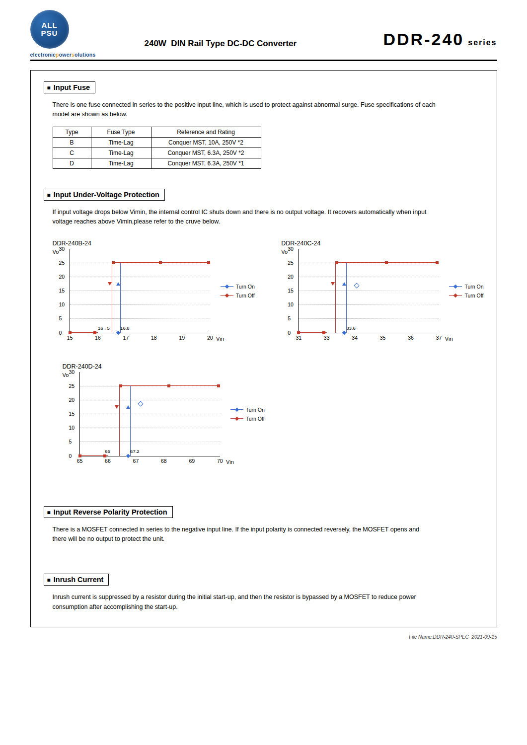ALL PSU
electronicpowersolutions
240W DIN Rail Type DC-DC Converter
DDR-240 series
Input Fuse
There is one fuse connected in series to the positive input line, which is used to protect against abnormal surge. Fuse specifications of each
model are shown as below.
| Type | Fuse Type | Reference and Rating |
| --- | --- | --- |
| B | Time-Lag | Conquer MST, 10A, 250V *2 |
| C | Time-Lag | Conquer MST, 6.3A, 250V *2 |
| D | Time-Lag | Conquer MST, 6.3A, 250V *1 |
Input Under-Voltage Protection
If input voltage drops below Vimin, the internal control IC shuts down and there is no output voltage. It recovers automatically when input
voltage reaches above Vimin,please refer to the cruve below.
DDR-240B-24
Vo
30
25
20
15
10
5
0
15
16
17
18
19
20
Vin
16 . 5
16.8
Turn On
Turn Off
DDR-240C-24
Vo
30
25
20
15
10
5
0
31
33
34
35
36
37
Vin
33.6
Turn On
Turn Off
DDR-240D-24
Vo
30
25
20
15
10
5
0
65
66
67
68
69
70
Vin
65
67.2
Turn On
Turn Off
Input Reverse Polarity Protection
There is a MOSFET connected in series to the negative input line. If the input polarity is connected reversely, the MOSFET opens and
there will be no output to protect the unit.
Inrush Current
Inrush current is suppressed by a resistor during the initial start-up, and then the resistor is bypassed by a MOSFET to reduce power
consumption after accomplishing the start-up.
File Name:DDR-240-SPEC 2021-09-15